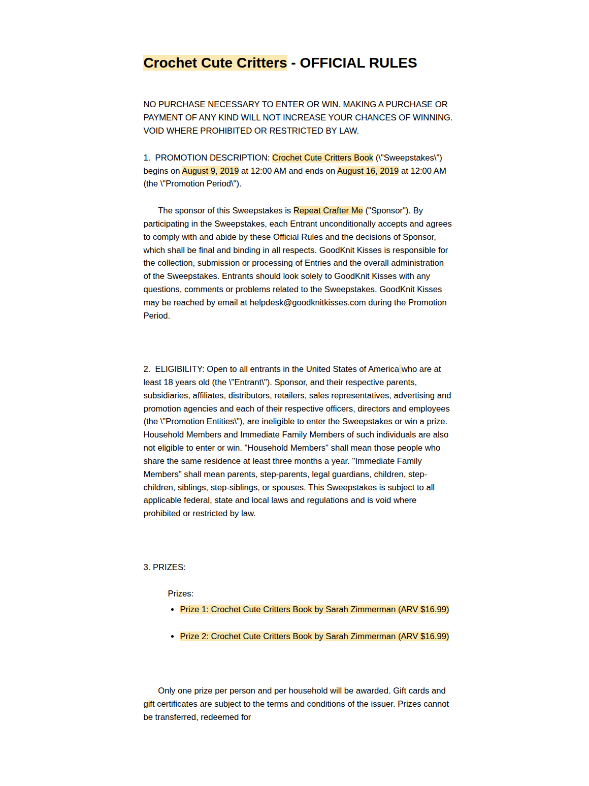Crochet Cute Critters - OFFICIAL RULES
NO PURCHASE NECESSARY TO ENTER OR WIN. MAKING A PURCHASE OR PAYMENT OF ANY KIND WILL NOT INCREASE YOUR CHANCES OF WINNING. VOID WHERE PROHIBITED OR RESTRICTED BY LAW.
1. PROMOTION DESCRIPTION: Crochet Cute Critters Book (\"Sweepstakes\") begins on August 9, 2019 at 12:00 AM and ends on August 16, 2019 at 12:00 AM (the \"Promotion Period\").
The sponsor of this Sweepstakes is Repeat Crafter Me ("Sponsor"). By participating in the Sweepstakes, each Entrant unconditionally accepts and agrees to comply with and abide by these Official Rules and the decisions of Sponsor, which shall be final and binding in all respects. GoodKnit Kisses is responsible for the collection, submission or processing of Entries and the overall administration of the Sweepstakes. Entrants should look solely to GoodKnit Kisses with any questions, comments or problems related to the Sweepstakes. GoodKnit Kisses may be reached by email at helpdesk@goodknitkisses.com during the Promotion Period.
2. ELIGIBILITY: Open to all entrants in the United States of America who are at least 18 years old (the \"Entrant\"). Sponsor, and their respective parents, subsidiaries, affiliates, distributors, retailers, sales representatives, advertising and promotion agencies and each of their respective officers, directors and employees (the \"Promotion Entities\"), are ineligible to enter the Sweepstakes or win a prize. Household Members and Immediate Family Members of such individuals are also not eligible to enter or win. "Household Members" shall mean those people who share the same residence at least three months a year. "Immediate Family Members" shall mean parents, step-parents, legal guardians, children, step-children, siblings, step-siblings, or spouses. This Sweepstakes is subject to all applicable federal, state and local laws and regulations and is void where prohibited or restricted by law.
3. PRIZES:
Prizes:
Prize 1: Crochet Cute Critters Book by Sarah Zimmerman (ARV $16.99)
Prize 2: Crochet Cute Critters Book by Sarah Zimmerman (ARV $16.99)
Only one prize per person and per household will be awarded. Gift cards and gift certificates are subject to the terms and conditions of the issuer. Prizes cannot be transferred, redeemed for